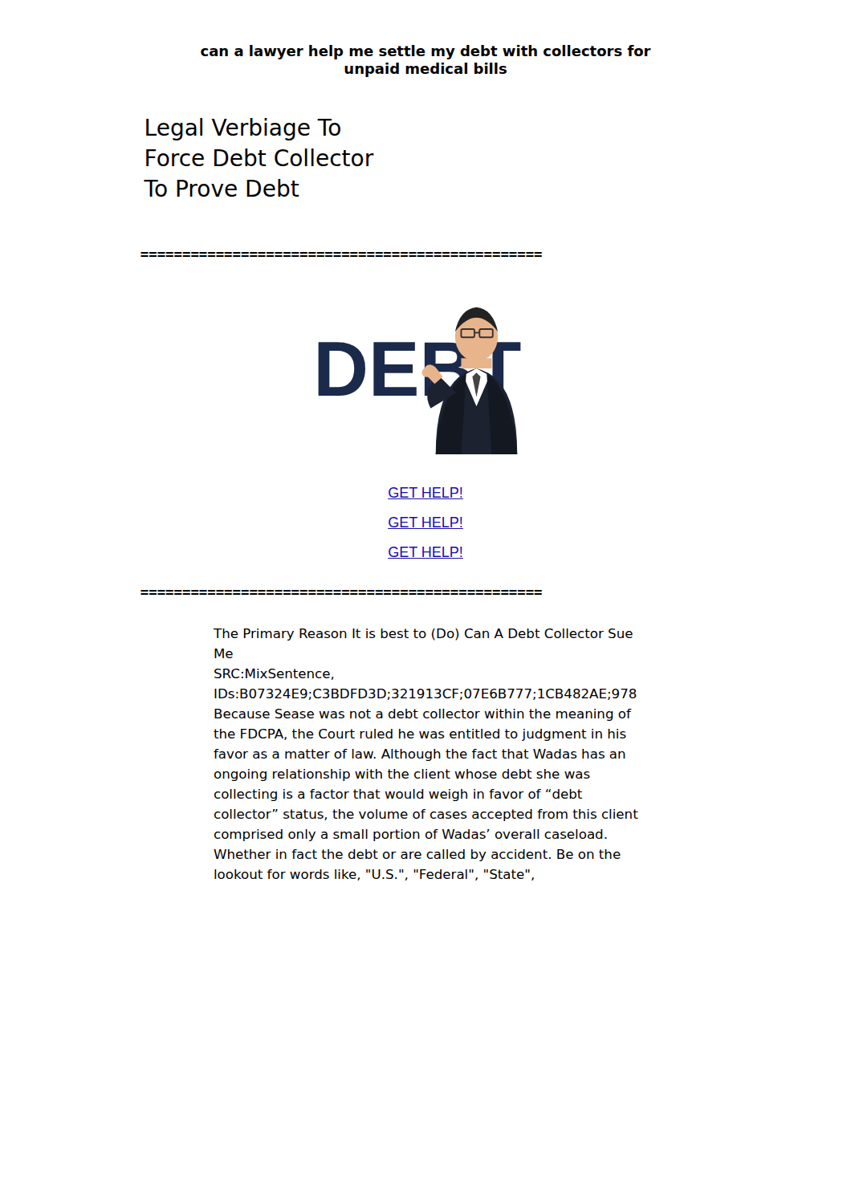can a lawyer help me settle my debt with collectors for unpaid medical bills
Legal Verbiage To Force Debt Collector To Prove Debt
================================================
GET HELP!
GET HELP!
GET HELP!
================================================
The Primary Reason It is best to (Do) Can A Debt Collector Sue Me
SRC:MixSentence,
IDs:B07324E9;C3BDFD3D;321913CF;07E6B777;1CB482AE;978
Because Sease was not a debt collector within the meaning of the FDCPA, the Court ruled he was entitled to judgment in his favor as a matter of law. Although the fact that Wadas has an ongoing relationship with the client whose debt she was collecting is a factor that would weigh in favor of “debt collector” status, the volume of cases accepted from this client comprised only a small portion of Wadas’ overall caseload. Whether in fact the debt or are called by accident. Be on the lookout for words like, "U.S.", "Federal", "State",